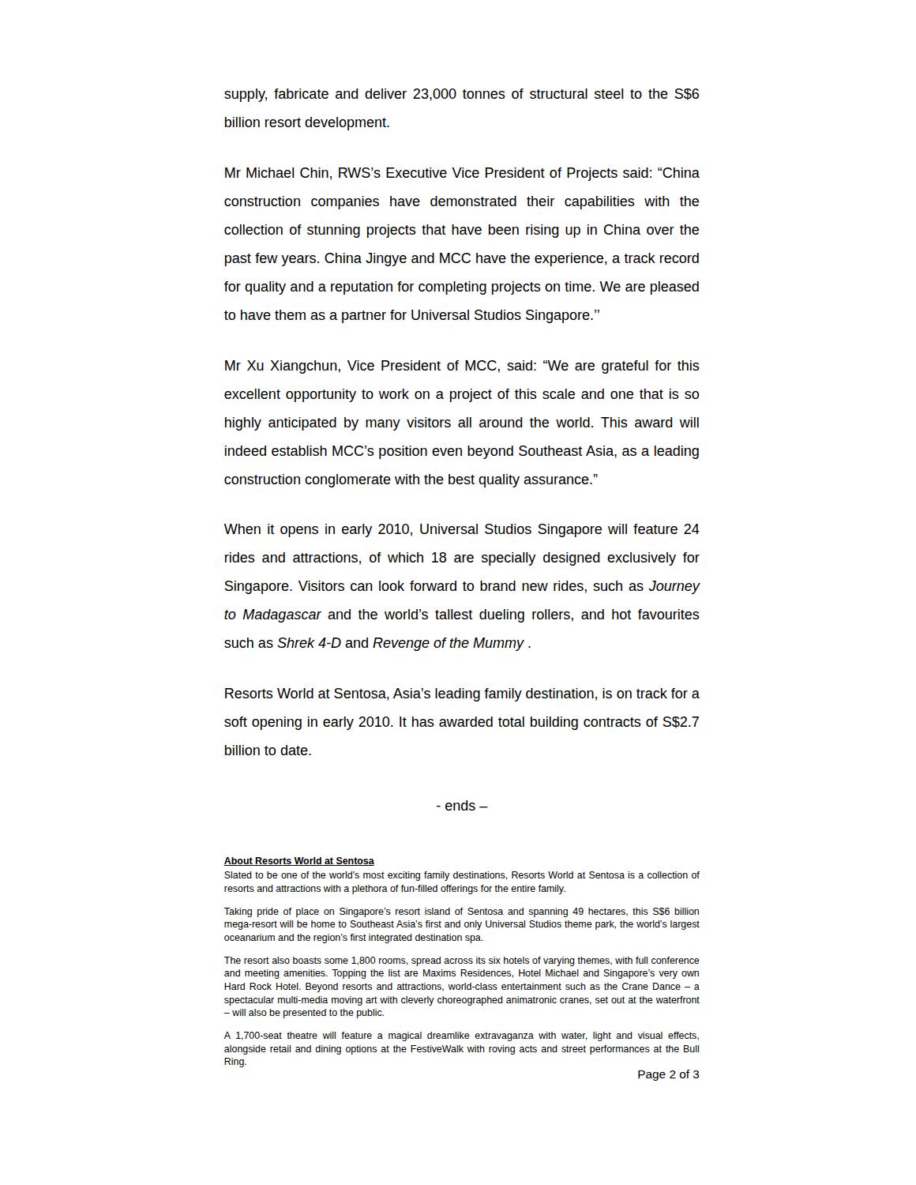supply, fabricate and deliver 23,000 tonnes of structural steel to the S$6 billion resort development.
Mr Michael Chin, RWS’s Executive Vice President of Projects said: “China construction companies have demonstrated their capabilities with the collection of stunning projects that have been rising up in China over the past few years. China Jingye and MCC have the experience, a track record for quality and a reputation for completing projects on time. We are pleased to have them as a partner for Universal Studios Singapore.’’
Mr Xu Xiangchun, Vice President of MCC, said: “We are grateful for this excellent opportunity to work on a project of this scale and one that is so highly anticipated by many visitors all around the world. This award will indeed establish MCC’s position even beyond Southeast Asia, as a leading construction conglomerate with the best quality assurance.”
When it opens in early 2010, Universal Studios Singapore will feature 24 rides and attractions, of which 18 are specially designed exclusively for Singapore. Visitors can look forward to brand new rides, such as Journey to Madagascar and the world’s tallest dueling rollers, and hot favourites such as Shrek 4-D and Revenge of the Mummy .
Resorts World at Sentosa, Asia’s leading family destination, is on track for a soft opening in early 2010. It has awarded total building contracts of S$2.7 billion to date.
- ends –
About Resorts World at Sentosa
Slated to be one of the world’s most exciting family destinations, Resorts World at Sentosa is a collection of resorts and attractions with a plethora of fun-filled offerings for the entire family.
Taking pride of place on Singapore’s resort island of Sentosa and spanning 49 hectares, this S$6 billion mega-resort will be home to Southeast Asia’s first and only Universal Studios theme park, the world’s largest oceanarium and the region’s first integrated destination spa.
The resort also boasts some 1,800 rooms, spread across its six hotels of varying themes, with full conference and meeting amenities. Topping the list are Maxims Residences, Hotel Michael and Singapore’s very own Hard Rock Hotel. Beyond resorts and attractions, world-class entertainment such as the Crane Dance – a spectacular multi-media moving art with cleverly choreographed animatronic cranes, set out at the waterfront – will also be presented to the public.
A 1,700-seat theatre will feature a magical dreamlike extravaganza with water, light and visual effects, alongside retail and dining options at the FestiveWalk with roving acts and street performances at the Bull Ring.
Page 2 of 3